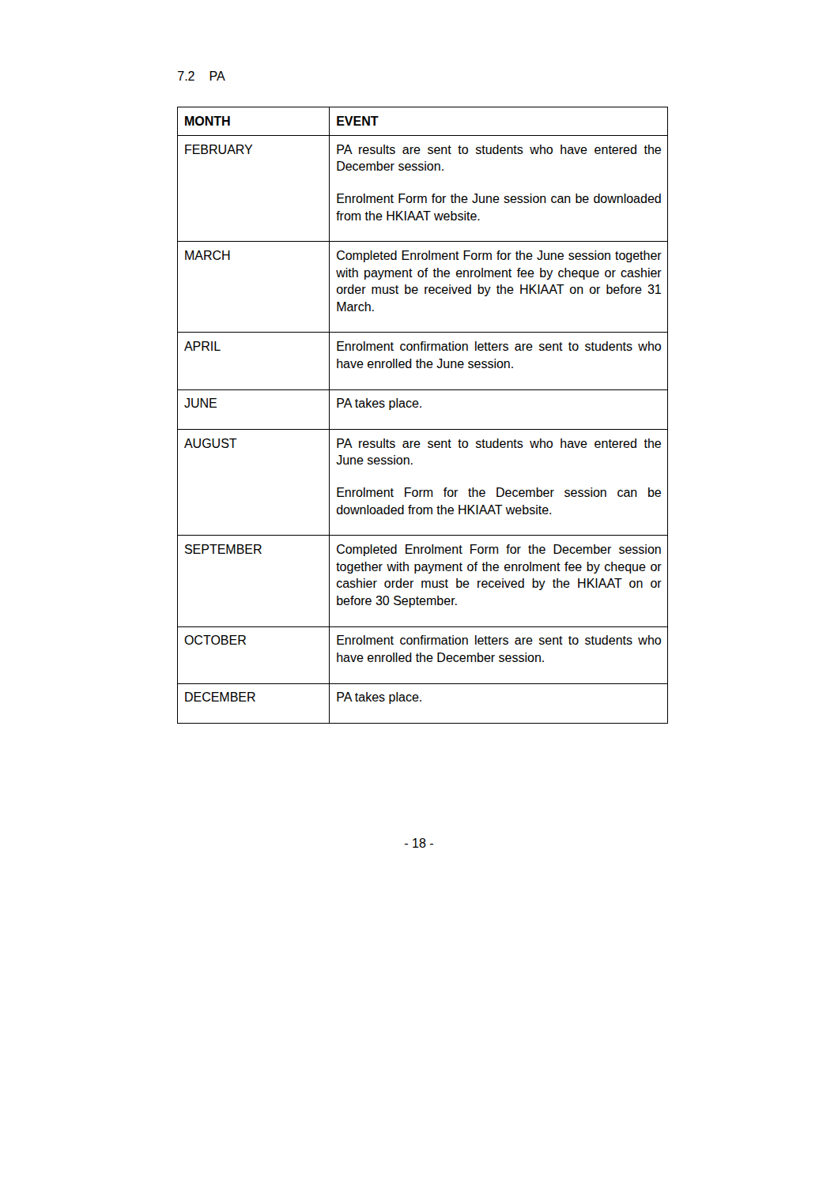7.2 PA
| MONTH | EVENT |
| --- | --- |
| FEBRUARY | PA results are sent to students who have entered the December session. Enrolment Form for the June session can be downloaded from the HKIAAT website. |
| MARCH | Completed Enrolment Form for the June session together with payment of the enrolment fee by cheque or cashier order must be received by the HKIAAT on or before 31 March. |
| APRIL | Enrolment confirmation letters are sent to students who have enrolled the June session. |
| JUNE | PA takes place. |
| AUGUST | PA results are sent to students who have entered the June session. Enrolment Form for the December session can be downloaded from the HKIAAT website. |
| SEPTEMBER | Completed Enrolment Form for the December session together with payment of the enrolment fee by cheque or cashier order must be received by the HKIAAT on or before 30 September. |
| OCTOBER | Enrolment confirmation letters are sent to students who have enrolled the December session. |
| DECEMBER | PA takes place. |
- 18 -